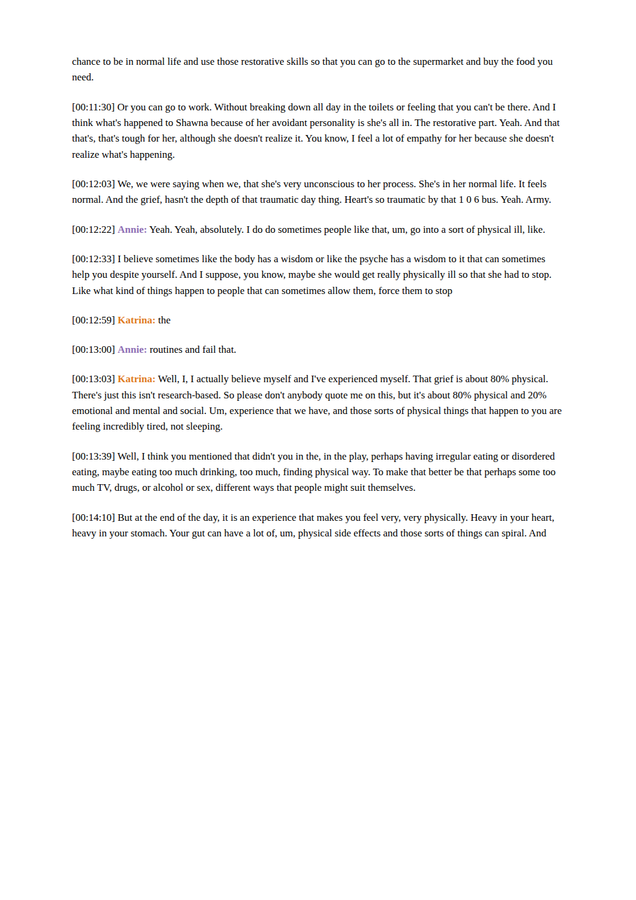chance to be in normal life and use those restorative skills so that you can go to the supermarket and buy the food you need.
[00:11:30] Or you can go to work. Without breaking down all day in the toilets or feeling that you can't be there. And I think what's happened to Shawna because of her avoidant personality is she's all in. The restorative part. Yeah. And that that's, that's tough for her, although she doesn't realize it. You know, I feel a lot of empathy for her because she doesn't realize what's happening.
[00:12:03] We, we were saying when we, that she's very unconscious to her process. She's in her normal life. It feels normal. And the grief, hasn't the depth of that traumatic day thing. Heart's so traumatic by that 1 0 6 bus. Yeah. Army.
[00:12:22] Annie: Yeah. Yeah, absolutely. I do do sometimes people like that, um, go into a sort of physical ill, like.
[00:12:33] I believe sometimes like the body has a wisdom or like the psyche has a wisdom to it that can sometimes help you despite yourself. And I suppose, you know, maybe she would get really physically ill so that she had to stop. Like what kind of things happen to people that can sometimes allow them, force them to stop
[00:12:59] Katrina: the
[00:13:00] Annie: routines and fail that.
[00:13:03] Katrina: Well, I, I actually believe myself and I've experienced myself. That grief is about 80% physical. There's just this isn't research-based. So please don't anybody quote me on this, but it's about 80% physical and 20% emotional and mental and social. Um, experience that we have, and those sorts of physical things that happen to you are feeling incredibly tired, not sleeping.
[00:13:39] Well, I think you mentioned that didn't you in the, in the play, perhaps having irregular eating or disordered eating, maybe eating too much drinking, too much, finding physical way. To make that better be that perhaps some too much TV, drugs, or alcohol or sex, different ways that people might suit themselves.
[00:14:10] But at the end of the day, it is an experience that makes you feel very, very physically. Heavy in your heart, heavy in your stomach. Your gut can have a lot of, um, physical side effects and those sorts of things can spiral. And